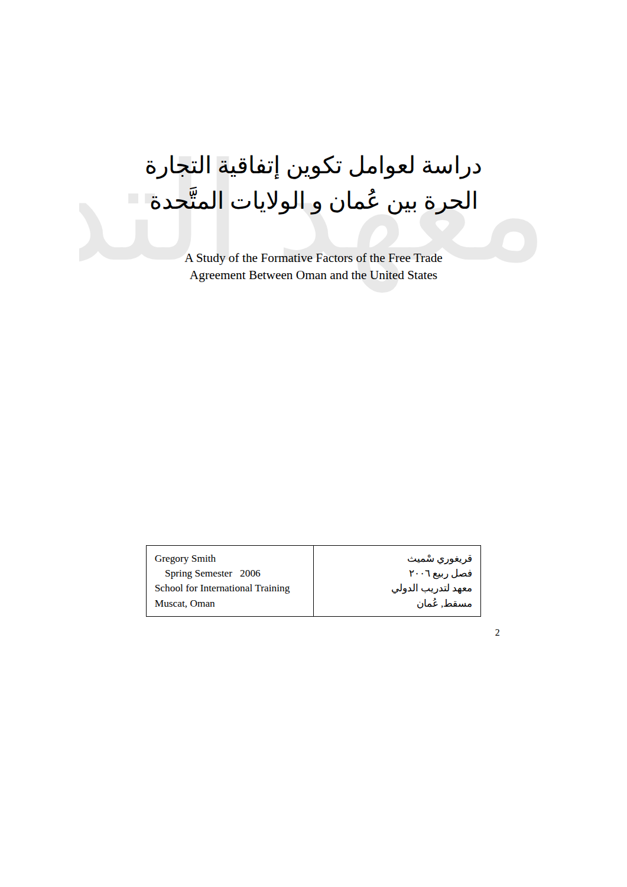معهد التدريب الدولي
دراسة لعوامل تكوين إتفاقية التجارة
الحرة بين عُمان و الولايات المتَّحدة
A Study of the Formative Factors of the Free Trade
Agreement Between Oman and the United States
| Gregory Smith Spring Semester 2006 School for International Training Muscat, Oman | قريغوري سْميث فصل ربيع ٢٠٠٦ معهد لتدريب الدولي مسقط, عُمان |
2